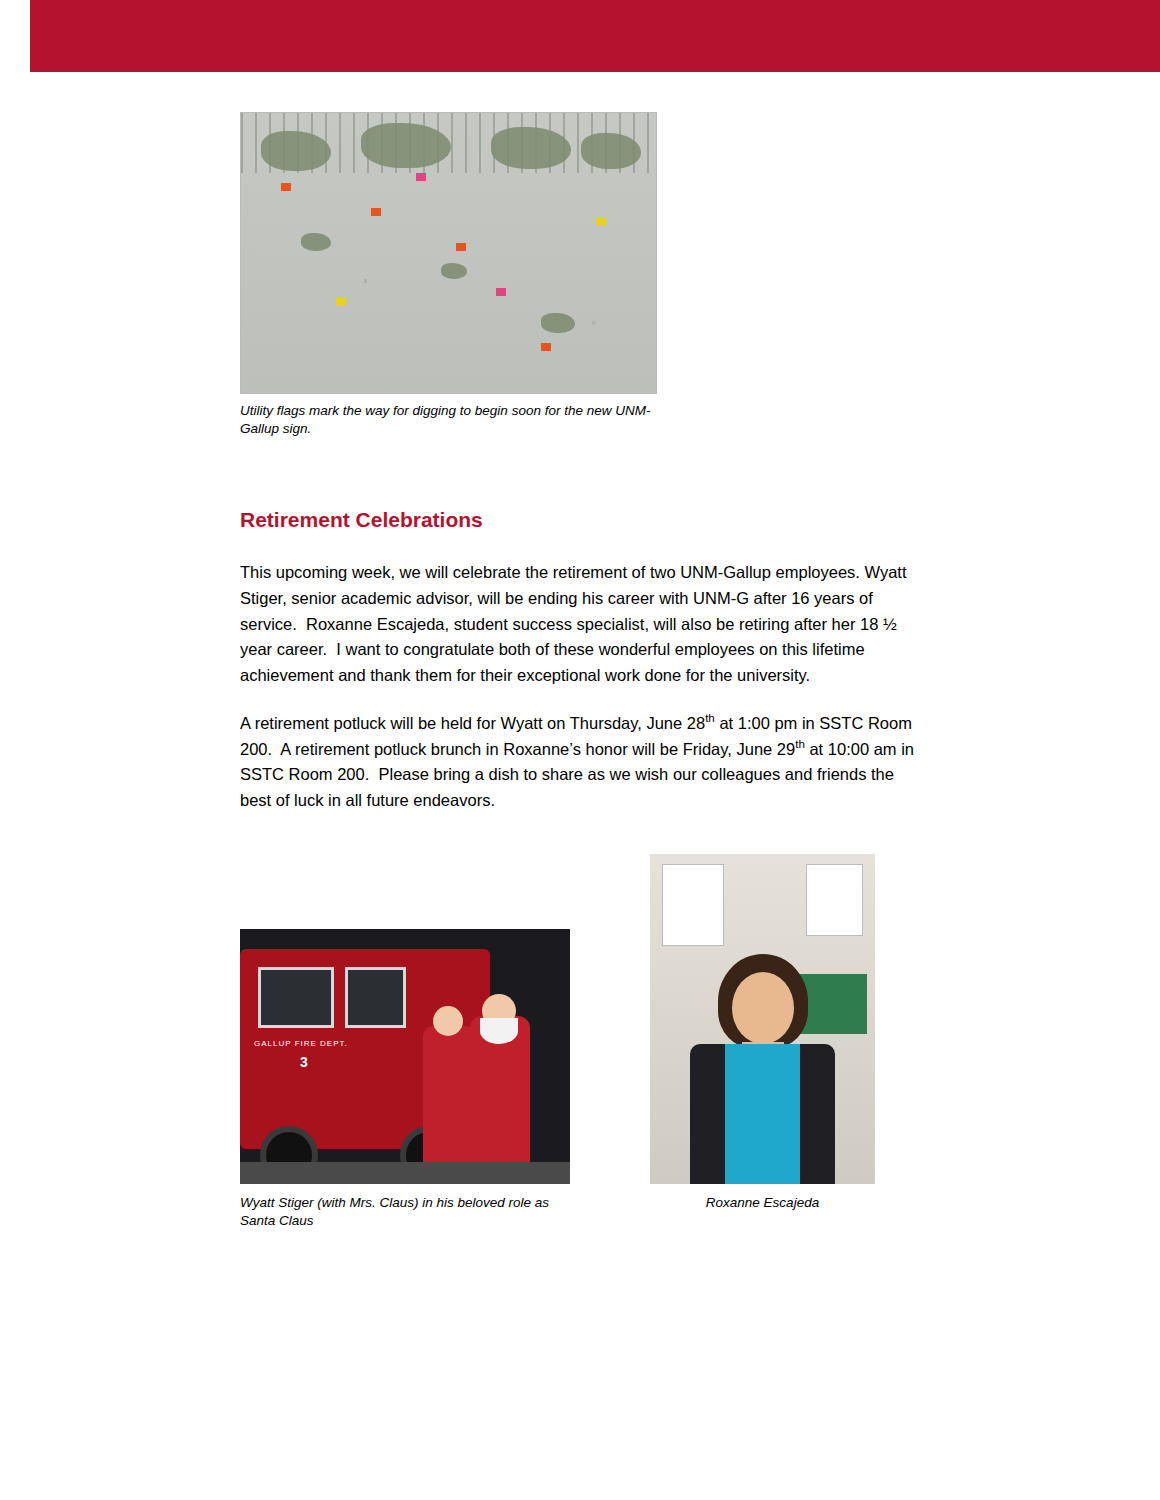Utility flags mark the way for digging to begin soon for the new UNM-Gallup sign.
Retirement Celebrations
This upcoming week, we will celebrate the retirement of two UNM-Gallup employees. Wyatt Stiger, senior academic advisor, will be ending his career with UNM-G after 16 years of service. Roxanne Escajeda, student success specialist, will also be retiring after her 18 ½ year career. I want to congratulate both of these wonderful employees on this lifetime achievement and thank them for their exceptional work done for the university.
A retirement potluck will be held for Wyatt on Thursday, June 28th at 1:00 pm in SSTC Room 200. A retirement potluck brunch in Roxanne’s honor will be Friday, June 29th at 10:00 am in SSTC Room 200. Please bring a dish to share as we wish our colleagues and friends the best of luck in all future endeavors.
GALLUP FIRE DEPT.
3
Wyatt Stiger (with Mrs. Claus) in his beloved role as Santa Claus
Roxanne Escajeda